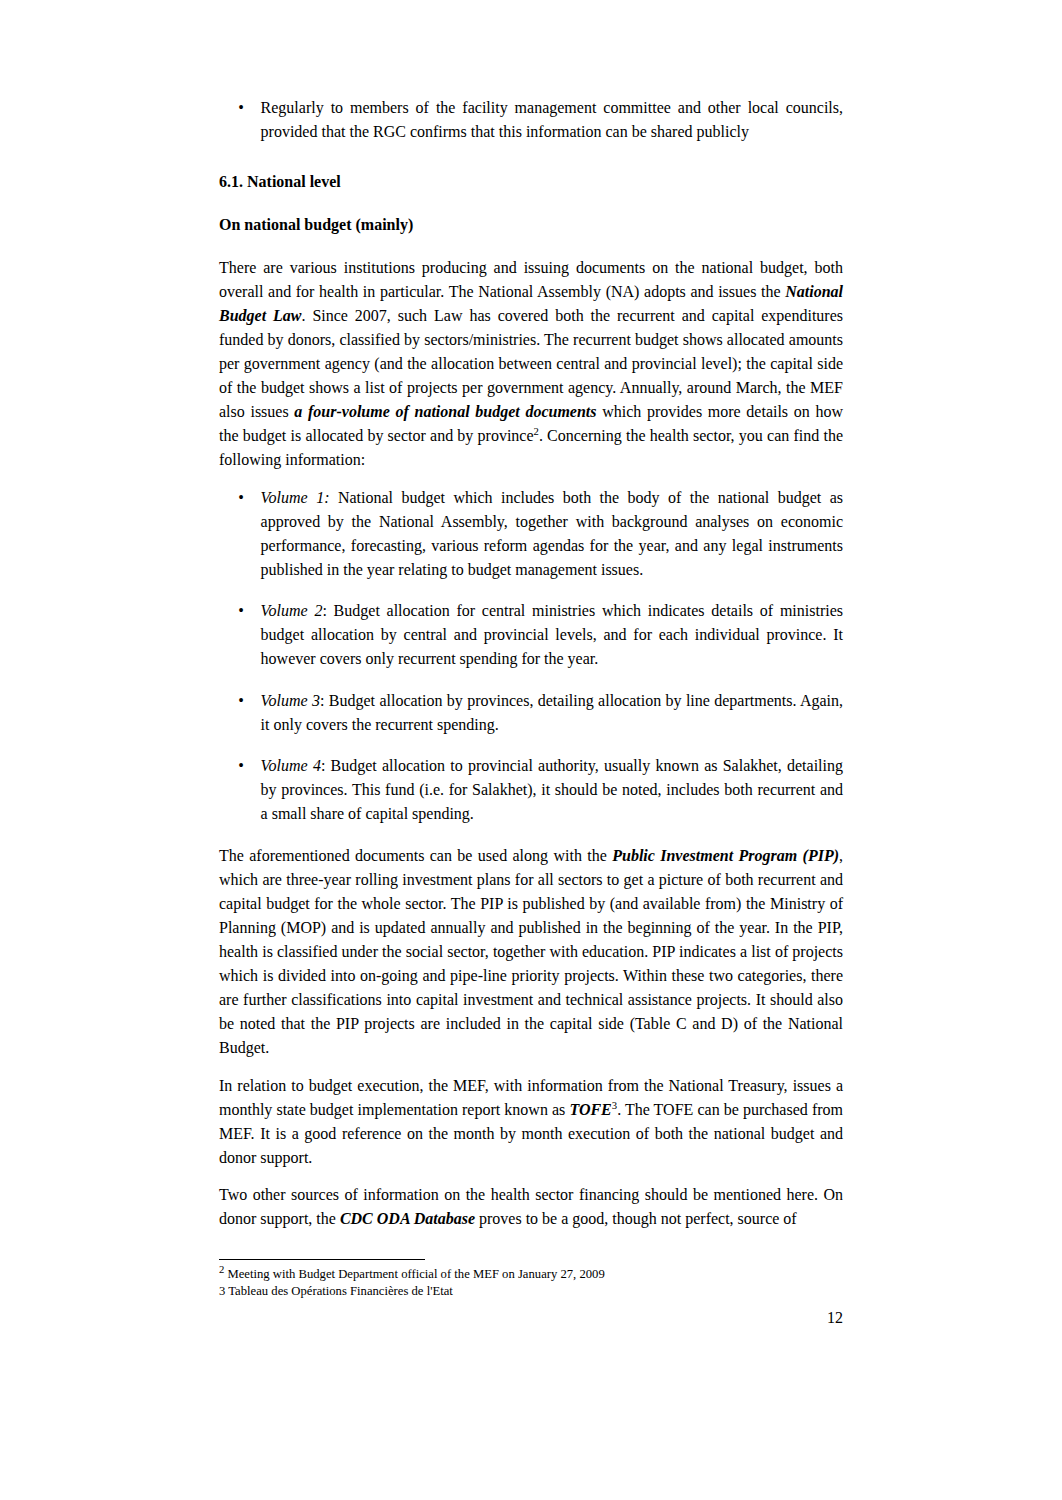Regularly to members of the facility management committee and other local councils, provided that the RGC confirms that this information can be shared publicly
6.1. National level
On national budget (mainly)
There are various institutions producing and issuing documents on the national budget, both overall and for health in particular. The National Assembly (NA) adopts and issues the National Budget Law. Since 2007, such Law has covered both the recurrent and capital expenditures funded by donors, classified by sectors/ministries. The recurrent budget shows allocated amounts per government agency (and the allocation between central and provincial level); the capital side of the budget shows a list of projects per government agency. Annually, around March, the MEF also issues a four-volume of national budget documents which provides more details on how the budget is allocated by sector and by province2. Concerning the health sector, you can find the following information:
Volume 1: National budget which includes both the body of the national budget as approved by the National Assembly, together with background analyses on economic performance, forecasting, various reform agendas for the year, and any legal instruments published in the year relating to budget management issues.
Volume 2: Budget allocation for central ministries which indicates details of ministries budget allocation by central and provincial levels, and for each individual province. It however covers only recurrent spending for the year.
Volume 3: Budget allocation by provinces, detailing allocation by line departments. Again, it only covers the recurrent spending.
Volume 4: Budget allocation to provincial authority, usually known as Salakhet, detailing by provinces. This fund (i.e. for Salakhet), it should be noted, includes both recurrent and a small share of capital spending.
The aforementioned documents can be used along with the Public Investment Program (PIP), which are three-year rolling investment plans for all sectors to get a picture of both recurrent and capital budget for the whole sector. The PIP is published by (and available from) the Ministry of Planning (MOP) and is updated annually and published in the beginning of the year. In the PIP, health is classified under the social sector, together with education. PIP indicates a list of projects which is divided into on-going and pipe-line priority projects. Within these two categories, there are further classifications into capital investment and technical assistance projects. It should also be noted that the PIP projects are included in the capital side (Table C and D) of the National Budget.
In relation to budget execution, the MEF, with information from the National Treasury, issues a monthly state budget implementation report known as TOFE3. The TOFE can be purchased from MEF. It is a good reference on the month by month execution of both the national budget and donor support.
Two other sources of information on the health sector financing should be mentioned here. On donor support, the CDC ODA Database proves to be a good, though not perfect, source of
2 Meeting with Budget Department official of the MEF on January 27, 2009
3 Tableau des Opérations Financières de l'Etat
12